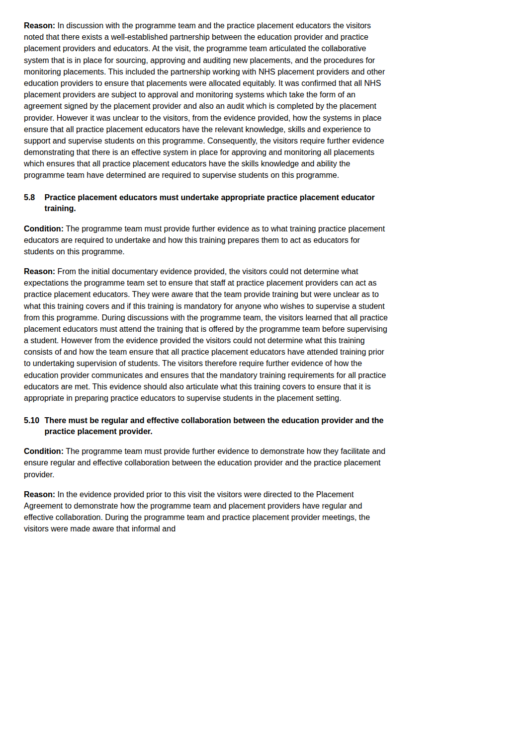Reason: In discussion with the programme team and the practice placement educators the visitors noted that there exists a well-established partnership between the education provider and practice placement providers and educators. At the visit, the programme team articulated the collaborative system that is in place for sourcing, approving and auditing new placements, and the procedures for monitoring placements. This included the partnership working with NHS placement providers and other education providers to ensure that placements were allocated equitably. It was confirmed that all NHS placement providers are subject to approval and monitoring systems which take the form of an agreement signed by the placement provider and also an audit which is completed by the placement provider. However it was unclear to the visitors, from the evidence provided, how the systems in place ensure that all practice placement educators have the relevant knowledge, skills and experience to support and supervise students on this programme. Consequently, the visitors require further evidence demonstrating that there is an effective system in place for approving and monitoring all placements which ensures that all practice placement educators have the skills knowledge and ability the programme team have determined are required to supervise students on this programme.
5.8 Practice placement educators must undertake appropriate practice placement educator training.
Condition: The programme team must provide further evidence as to what training practice placement educators are required to undertake and how this training prepares them to act as educators for students on this programme.
Reason: From the initial documentary evidence provided, the visitors could not determine what expectations the programme team set to ensure that staff at practice placement providers can act as practice placement educators. They were aware that the team provide training but were unclear as to what this training covers and if this training is mandatory for anyone who wishes to supervise a student from this programme. During discussions with the programme team, the visitors learned that all practice placement educators must attend the training that is offered by the programme team before supervising a student. However from the evidence provided the visitors could not determine what this training consists of and how the team ensure that all practice placement educators have attended training prior to undertaking supervision of students. The visitors therefore require further evidence of how the education provider communicates and ensures that the mandatory training requirements for all practice educators are met. This evidence should also articulate what this training covers to ensure that it is appropriate in preparing practice educators to supervise students in the placement setting.
5.10 There must be regular and effective collaboration between the education provider and the practice placement provider.
Condition: The programme team must provide further evidence to demonstrate how they facilitate and ensure regular and effective collaboration between the education provider and the practice placement provider.
Reason: In the evidence provided prior to this visit the visitors were directed to the Placement Agreement to demonstrate how the programme team and placement providers have regular and effective collaboration. During the programme team and practice placement provider meetings, the visitors were made aware that informal and